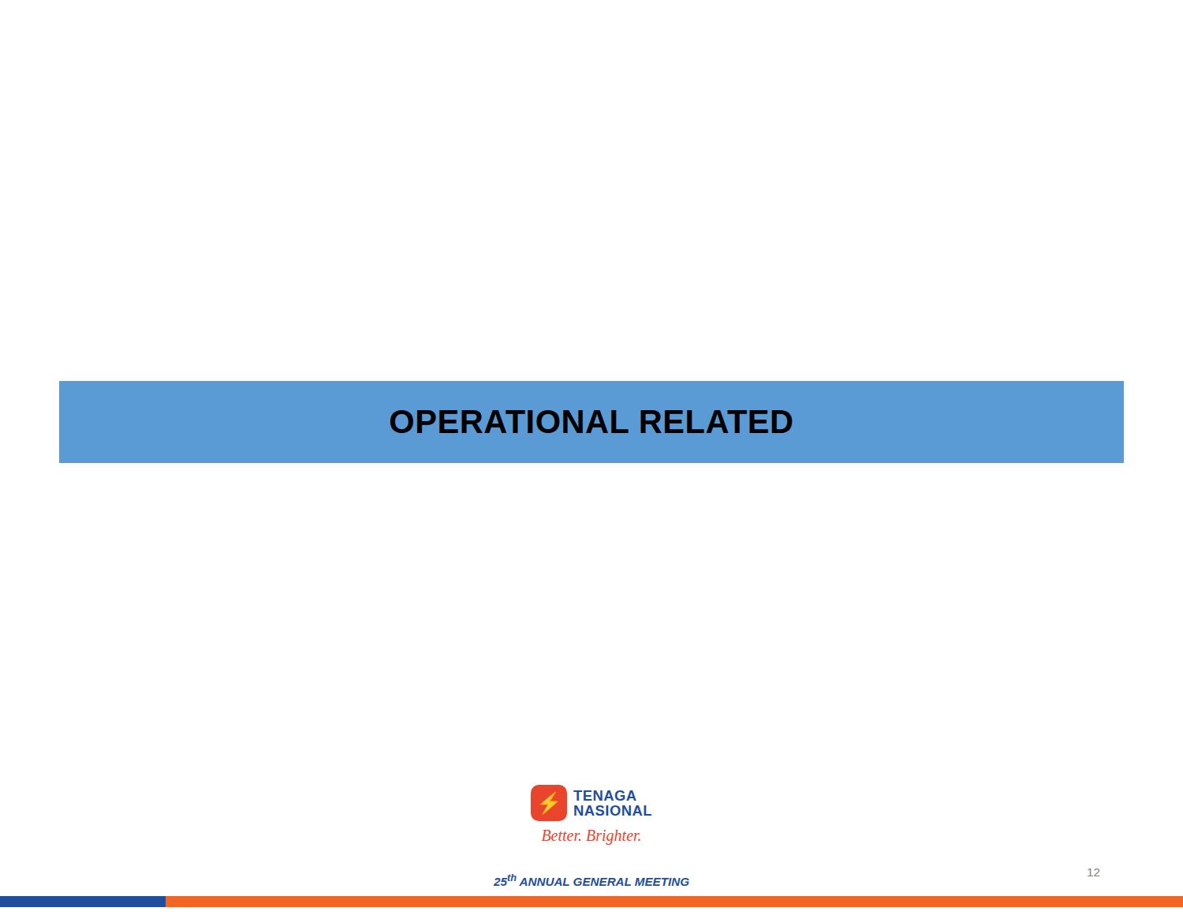OPERATIONAL RELATED
TENAGA
NASIONAL
Better. Brighter.
25th ANNUAL GENERAL MEETING
12